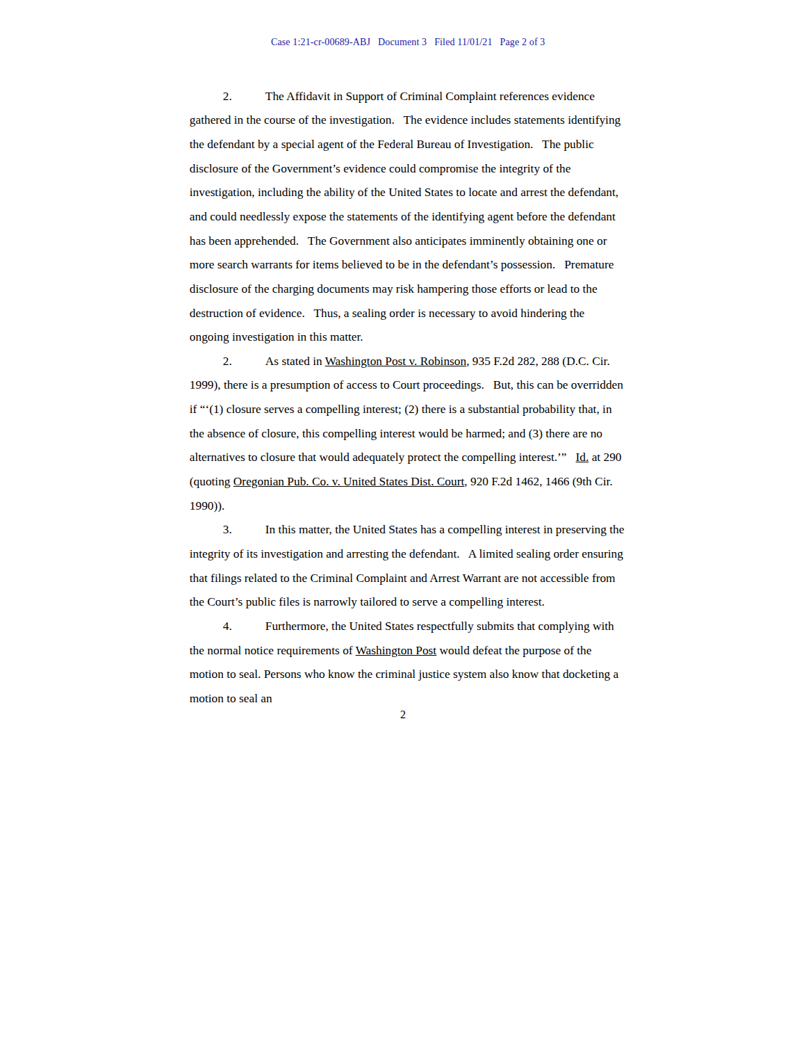Case 1:21-cr-00689-ABJ Document 3 Filed 11/01/21 Page 2 of 3
2. The Affidavit in Support of Criminal Complaint references evidence gathered in the course of the investigation. The evidence includes statements identifying the defendant by a special agent of the Federal Bureau of Investigation. The public disclosure of the Government’s evidence could compromise the integrity of the investigation, including the ability of the United States to locate and arrest the defendant, and could needlessly expose the statements of the identifying agent before the defendant has been apprehended. The Government also anticipates imminently obtaining one or more search warrants for items believed to be in the defendant’s possession. Premature disclosure of the charging documents may risk hampering those efforts or lead to the destruction of evidence. Thus, a sealing order is necessary to avoid hindering the ongoing investigation in this matter.
2. As stated in Washington Post v. Robinson, 935 F.2d 282, 288 (D.C. Cir. 1999), there is a presumption of access to Court proceedings. But, this can be overridden if “‘(1) closure serves a compelling interest; (2) there is a substantial probability that, in the absence of closure, this compelling interest would be harmed; and (3) there are no alternatives to closure that would adequately protect the compelling interest.’” Id. at 290 (quoting Oregonian Pub. Co. v. United States Dist. Court, 920 F.2d 1462, 1466 (9th Cir. 1990)).
3. In this matter, the United States has a compelling interest in preserving the integrity of its investigation and arresting the defendant. A limited sealing order ensuring that filings related to the Criminal Complaint and Arrest Warrant are not accessible from the Court’s public files is narrowly tailored to serve a compelling interest.
4. Furthermore, the United States respectfully submits that complying with the normal notice requirements of Washington Post would defeat the purpose of the motion to seal. Persons who know the criminal justice system also know that docketing a motion to seal an
2